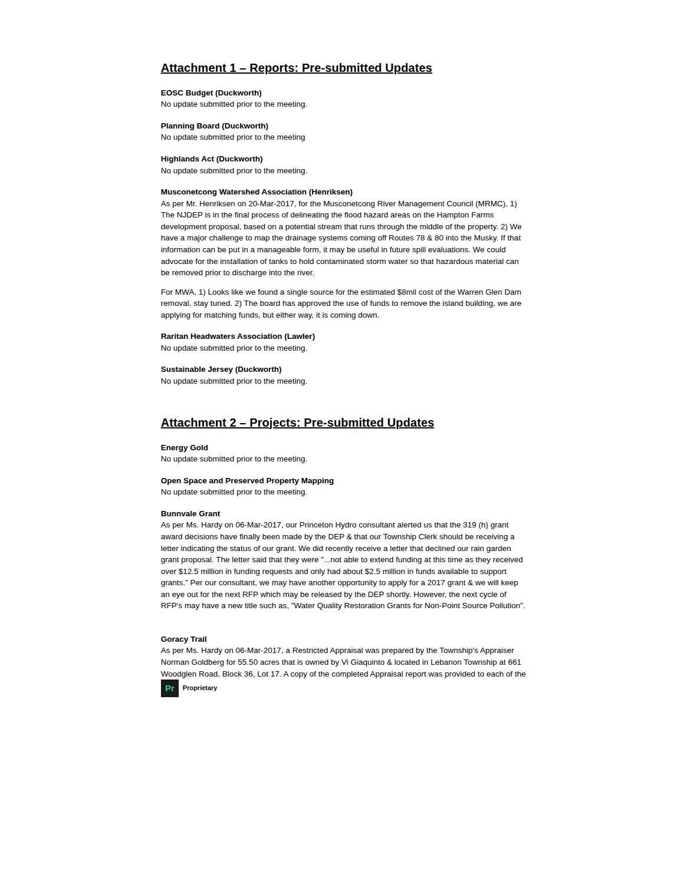Attachment 1 – Reports: Pre-submitted Updates
EOSC Budget (Duckworth)
No update submitted prior to the meeting.
Planning Board (Duckworth)
No update submitted prior to the meeting
Highlands Act (Duckworth)
No update submitted prior to the meeting.
Musconetcong Watershed Association (Henriksen)
As per Mr. Henriksen on 20-Mar-2017, for the Musconetcong River Management Council (MRMC), 1) The NJDEP is in the final process of delineating the flood hazard areas on the Hampton Farms development proposal, based on a potential stream that runs through the middle of the property. 2) We have a major challenge to map the drainage systems coming off Routes 78 & 80 into the Musky. If that information can be put in a manageable form, it may be useful in future spill evaluations. We could advocate for the installation of tanks to hold contaminated storm water so that hazardous material can be removed prior to discharge into the river.
For MWA, 1) Looks like we found a single source for the estimated $8mil cost of the Warren Glen Dam removal, stay tuned. 2) The board has approved the use of funds to remove the island building, we are applying for matching funds, but either way, it is coming down.
Raritan Headwaters Association (Lawler)
No update submitted prior to the meeting.
Sustainable Jersey (Duckworth)
No update submitted prior to the meeting.
Attachment 2 – Projects: Pre-submitted Updates
Energy Gold
No update submitted prior to the meeting.
Open Space and Preserved Property Mapping
No update submitted prior to the meeting.
Bunnvale Grant
As per Ms. Hardy on 06-Mar-2017, our Princeton Hydro consultant alerted us that the 319 (h) grant award decisions have finally been made by the DEP & that our Township Clerk should be receiving a letter indicating the status of our grant. We did recently receive a letter that declined our rain garden grant proposal. The letter said that they were "...not able to extend funding at this time as they received over $12.5 million in funding requests and only had about $2.5 million in funds available to support grants." Per our consultant, we may have another opportunity to apply for a 2017 grant & we will keep an eye out for the next RFP which may be released by the DEP shortly. However, the next cycle of RFP's may have a new title such as, "Water Quality Restoration Grants for Non-Point Source Pollution".
Goracy Trail
As per Ms. Hardy on 06-Mar-2017, a Restricted Appraisal was prepared by the Township's Appraiser Norman Goldberg for 55.50 acres that is owned by Vi Giaquinto & located in Lebanon Township at 661 Woodglen Road, Block 36, Lot 17. A copy of the completed Appraisal report was provided to each of the
Pr
Proprietary